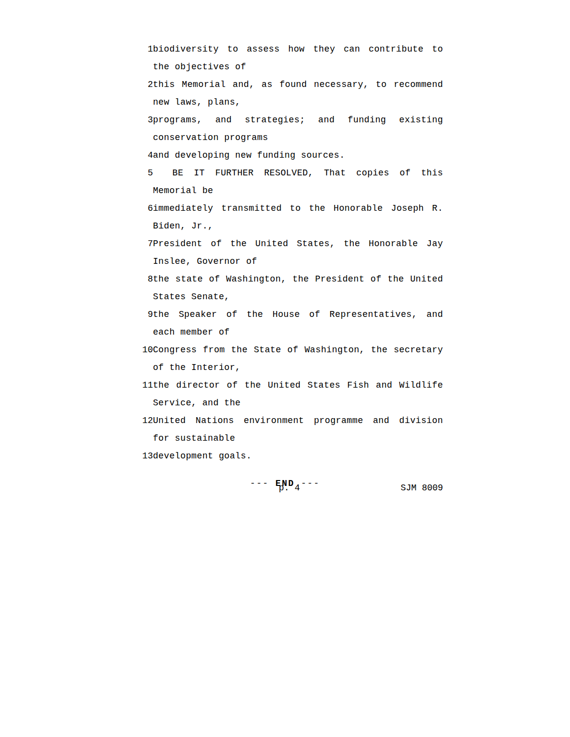| 1 | biodiversity to assess how they can contribute to the objectives of |
| 2 | this Memorial and, as found necessary, to recommend new laws, plans, |
| 3 | programs, and strategies; and funding existing conservation programs |
| 4 | and developing new funding sources. |
| 5 | BE IT FURTHER RESOLVED, That copies of this Memorial be |
| 6 | immediately transmitted to the Honorable Joseph R. Biden, Jr., |
| 7 | President of the United States, the Honorable Jay Inslee, Governor of |
| 8 | the state of Washington, the President of the United States Senate, |
| 9 | the Speaker of the House of Representatives, and each member of |
| 10 | Congress from the State of Washington, the secretary of the Interior, |
| 11 | the director of the United States Fish and Wildlife Service, and the |
| 12 | United Nations environment programme and division for sustainable |
| 13 | development goals. |
--- END ---
p. 4 SJM 8009